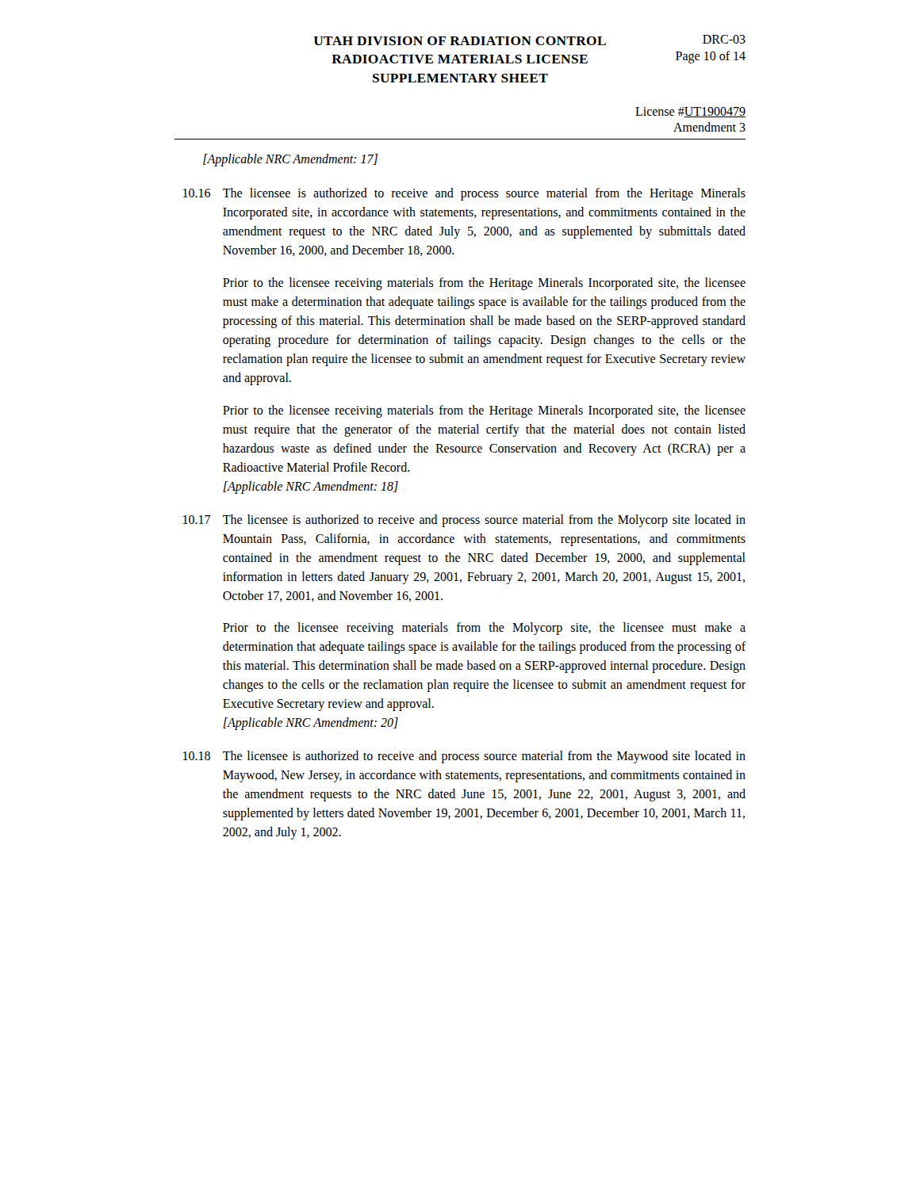DRC-03
Page 10 of 14
UTAH DIVISION OF RADIATION CONTROL
RADIOACTIVE MATERIALS LICENSE
SUPPLEMENTARY SHEET
License #UT1900479
Amendment 3
[Applicable NRC Amendment: 17]
10.16
The licensee is authorized to receive and process source material from the Heritage Minerals Incorporated site, in accordance with statements, representations, and commitments contained in the amendment request to the NRC dated July 5, 2000, and as supplemented by submittals dated November 16, 2000, and December 18, 2000.
Prior to the licensee receiving materials from the Heritage Minerals Incorporated site, the licensee must make a determination that adequate tailings space is available for the tailings produced from the processing of this material. This determination shall be made based on the SERP-approved standard operating procedure for determination of tailings capacity. Design changes to the cells or the reclamation plan require the licensee to submit an amendment request for Executive Secretary review and approval.
Prior to the licensee receiving materials from the Heritage Minerals Incorporated site, the licensee must require that the generator of the material certify that the material does not contain listed hazardous waste as defined under the Resource Conservation and Recovery Act (RCRA) per a Radioactive Material Profile Record.
[Applicable NRC Amendment: 18]
10.17
The licensee is authorized to receive and process source material from the Molycorp site located in Mountain Pass, California, in accordance with statements, representations, and commitments contained in the amendment request to the NRC dated December 19, 2000, and supplemental information in letters dated January 29, 2001, February 2, 2001, March 20, 2001, August 15, 2001, October 17, 2001, and November 16, 2001.
Prior to the licensee receiving materials from the Molycorp site, the licensee must make a determination that adequate tailings space is available for the tailings produced from the processing of this material. This determination shall be made based on a SERP-approved internal procedure. Design changes to the cells or the reclamation plan require the licensee to submit an amendment request for Executive Secretary review and approval.
[Applicable NRC Amendment: 20]
10.18
The licensee is authorized to receive and process source material from the Maywood site located in Maywood, New Jersey, in accordance with statements, representations, and commitments contained in the amendment requests to the NRC dated June 15, 2001, June 22, 2001, August 3, 2001, and supplemented by letters dated November 19, 2001, December 6, 2001, December 10, 2001, March 11, 2002, and July 1, 2002.